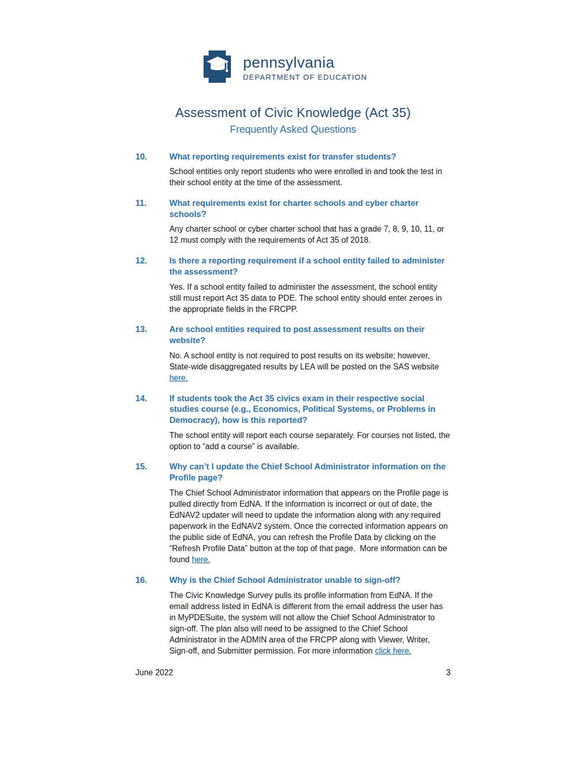pennsylvania DEPARTMENT OF EDUCATION
Assessment of Civic Knowledge (Act 35)
Frequently Asked Questions
10. What reporting requirements exist for transfer students?
School entities only report students who were enrolled in and took the test in their school entity at the time of the assessment.
11. What requirements exist for charter schools and cyber charter schools?
Any charter school or cyber charter school that has a grade 7, 8, 9, 10, 11, or 12 must comply with the requirements of Act 35 of 2018.
12. Is there a reporting requirement if a school entity failed to administer the assessment?
Yes. If a school entity failed to administer the assessment, the school entity still must report Act 35 data to PDE. The school entity should enter zeroes in the appropriate fields in the FRCPP.
13. Are school entities required to post assessment results on their website?
No. A school entity is not required to post results on its website; however, State-wide disaggregated results by LEA will be posted on the SAS website here.
14. If students took the Act 35 civics exam in their respective social studies course (e.g., Economics, Political Systems, or Problems in Democracy), how is this reported?
The school entity will report each course separately. For courses not listed, the option to “add a course” is available.
15. Why can’t I update the Chief School Administrator information on the Profile page?
The Chief School Administrator information that appears on the Profile page is pulled directly from EdNA. If the information is incorrect or out of date, the EdNAV2 updater will need to update the information along with any required paperwork in the EdNAV2 system. Once the corrected information appears on the public side of EdNA, you can refresh the Profile Data by clicking on the “Refresh Profile Data” button at the top of that page. More information can be found here.
16. Why is the Chief School Administrator unable to sign-off?
The Civic Knowledge Survey pulls its profile information from EdNA. If the email address listed in EdNA is different from the email address the user has in MyPDESuite, the system will not allow the Chief School Administrator to sign-off. The plan also will need to be assigned to the Chief School Administrator in the ADMIN area of the FRCPP along with Viewer, Writer, Sign-off, and Submitter permission. For more information click here.
June 2022 3